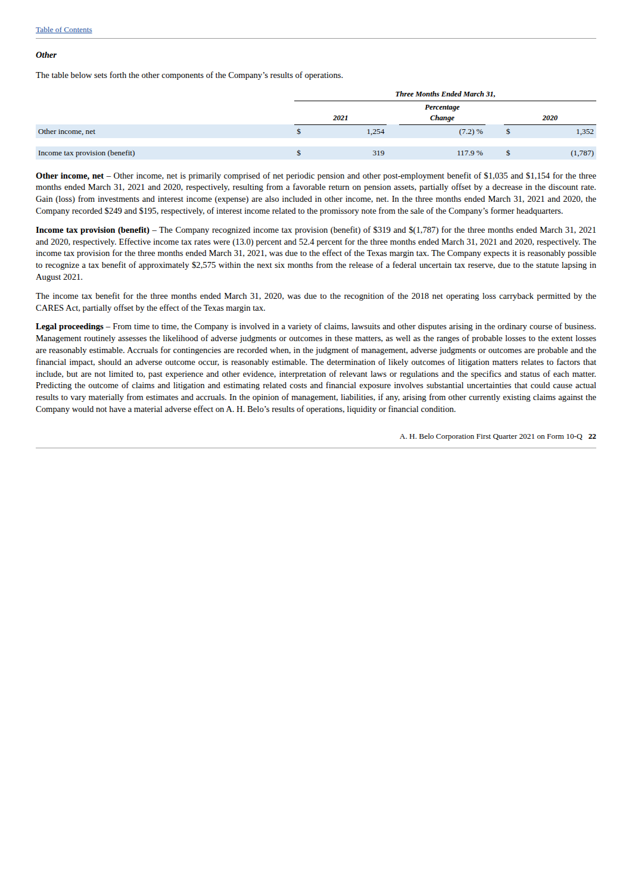Table of Contents
Other
The table below sets forth the other components of the Company’s results of operations.
| | Three Months Ended March 31, |
| | 2021 | | Percentage Change | | 2020 |
| Other income, net | $ | 1,254 | | (7.2) % | | $ | 1,352 |
| Income tax provision (benefit) | $ | 319 | | 117.9 % | | $ | (1,787) |
Other income, net – Other income, net is primarily comprised of net periodic pension and other post-employment benefit of $1,035 and $1,154 for the three months ended March 31, 2021 and 2020, respectively, resulting from a favorable return on pension assets, partially offset by a decrease in the discount rate. Gain (loss) from investments and interest income (expense) are also included in other income, net. In the three months ended March 31, 2021 and 2020, the Company recorded $249 and $195, respectively, of interest income related to the promissory note from the sale of the Company’s former headquarters.
Income tax provision (benefit) – The Company recognized income tax provision (benefit) of $319 and $(1,787) for the three months ended March 31, 2021 and 2020, respectively. Effective income tax rates were (13.0) percent and 52.4 percent for the three months ended March 31, 2021 and 2020, respectively. The income tax provision for the three months ended March 31, 2021, was due to the effect of the Texas margin tax. The Company expects it is reasonably possible to recognize a tax benefit of approximately $2,575 within the next six months from the release of a federal uncertain tax reserve, due to the statute lapsing in August 2021.
The income tax benefit for the three months ended March 31, 2020, was due to the recognition of the 2018 net operating loss carryback permitted by the CARES Act, partially offset by the effect of the Texas margin tax.
Legal proceedings – From time to time, the Company is involved in a variety of claims, lawsuits and other disputes arising in the ordinary course of business. Management routinely assesses the likelihood of adverse judgments or outcomes in these matters, as well as the ranges of probable losses to the extent losses are reasonably estimable. Accruals for contingencies are recorded when, in the judgment of management, adverse judgments or outcomes are probable and the financial impact, should an adverse outcome occur, is reasonably estimable. The determination of likely outcomes of litigation matters relates to factors that include, but are not limited to, past experience and other evidence, interpretation of relevant laws or regulations and the specifics and status of each matter. Predicting the outcome of claims and litigation and estimating related costs and financial exposure involves substantial uncertainties that could cause actual results to vary materially from estimates and accruals. In the opinion of management, liabilities, if any, arising from other currently existing claims against the Company would not have a material adverse effect on A. H. Belo’s results of operations, liquidity or financial condition.
A. H. Belo Corporation First Quarter 2021 on Form 10-Q 22